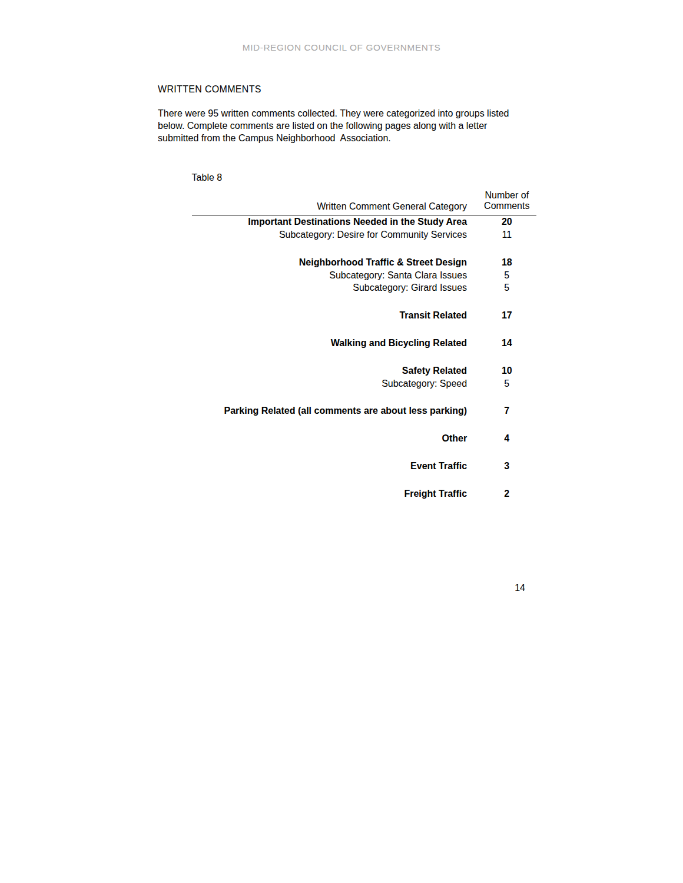MID-REGION COUNCIL OF GOVERNMENTS
WRITTEN COMMENTS
There were 95 written comments collected. They were categorized into groups listed below. Complete comments are listed on the following pages along with a letter submitted from the Campus Neighborhood Association.
Table 8
| Written Comment General Category | Number of Comments |
| --- | --- |
| Important Destinations Needed in the Study Area | 20 |
| Subcategory: Desire for Community Services | 11 |
| Neighborhood Traffic & Street Design | 18 |
| Subcategory: Santa Clara Issues | 5 |
| Subcategory: Girard Issues | 5 |
| Transit Related | 17 |
| Walking and Bicycling Related | 14 |
| Safety Related | 10 |
| Subcategory: Speed | 5 |
| Parking Related (all comments are about less parking) | 7 |
| Other | 4 |
| Event Traffic | 3 |
| Freight Traffic | 2 |
14